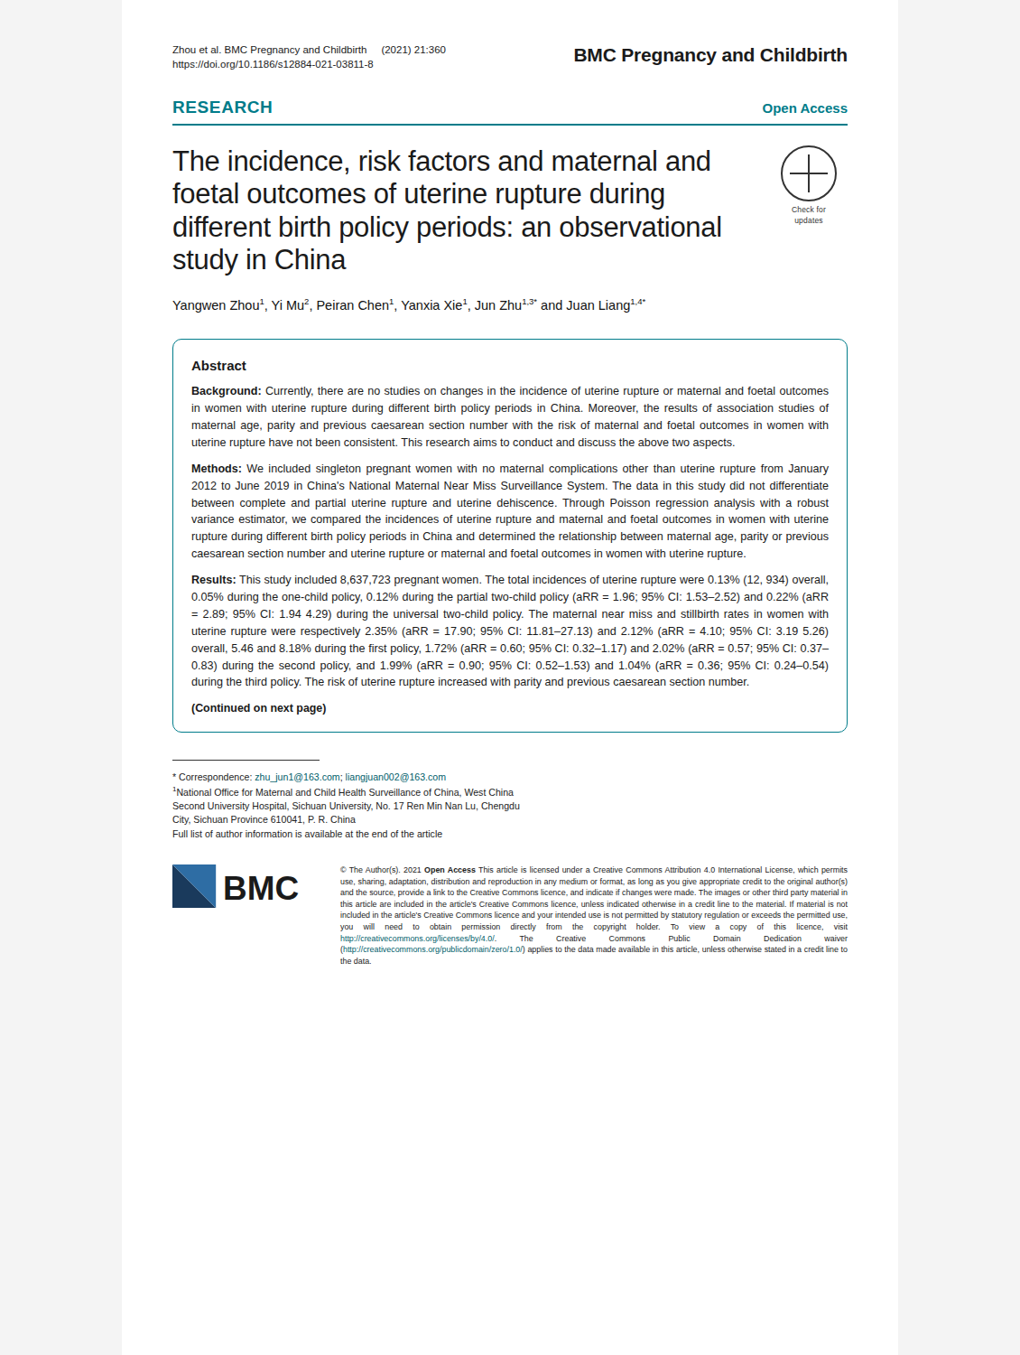Zhou et al. BMC Pregnancy and Childbirth (2021) 21:360
https://doi.org/10.1186/s12884-021-03811-8
BMC Pregnancy and Childbirth
Research Open Access
Check for
updates
The incidence, risk factors and maternal and foetal outcomes of uterine rupture during different birth policy periods: an observational study in China
Yangwen Zhou1, Yi Mu2, Peiran Chen1, Yanxia Xie1, Jun Zhu1,3* and Juan Liang1,4*
Abstract
Background: Currently, there are no studies on changes in the incidence of uterine rupture or maternal and foetal outcomes in women with uterine rupture during different birth policy periods in China. Moreover, the results of association studies of maternal age, parity and previous caesarean section number with the risk of maternal and foetal outcomes in women with uterine rupture have not been consistent. This research aims to conduct and discuss the above two aspects.
Methods: We included singleton pregnant women with no maternal complications other than uterine rupture from January 2012 to June 2019 in China's National Maternal Near Miss Surveillance System. The data in this study did not differentiate between complete and partial uterine rupture and uterine dehiscence. Through Poisson regression analysis with a robust variance estimator, we compared the incidences of uterine rupture and maternal and foetal outcomes in women with uterine rupture during different birth policy periods in China and determined the relationship between maternal age, parity or previous caesarean section number and uterine rupture or maternal and foetal outcomes in women with uterine rupture.
Results: This study included 8,637,723 pregnant women. The total incidences of uterine rupture were 0.13% (12, 934) overall, 0.05% during the one-child policy, 0.12% during the partial two-child policy (aRR = 1.96; 95% CI: 1.53–2.52) and 0.22% (aRR = 2.89; 95% CI: 1.94 4.29) during the universal two-child policy. The maternal near miss and stillbirth rates in women with uterine rupture were respectively 2.35% (aRR = 17.90; 95% CI: 11.81–27.13) and 2.12% (aRR = 4.10; 95% CI: 3.19 5.26) overall, 5.46 and 8.18% during the first policy, 1.72% (aRR = 0.60; 95% CI: 0.32–1.17) and 2.02% (aRR = 0.57; 95% CI: 0.37–0.83) during the second policy, and 1.99% (aRR = 0.90; 95% CI: 0.52–1.53) and 1.04% (aRR = 0.36; 95% CI: 0.24–0.54) during the third policy. The risk of uterine rupture increased with parity and previous caesarean section number.
(Continued on next page)
* Correspondence: zhu_jun1@163.com; liangjuan002@163.com
1National Office for Maternal and Child Health Surveillance of China, West China Second University Hospital, Sichuan University, No. 17 Ren Min Nan Lu, Chengdu City, Sichuan Province 610041, P. R. China
Full list of author information is available at the end of the article
BMC
© The Author(s). 2021 Open Access This article is licensed under a Creative Commons Attribution 4.0 International License, which permits use, sharing, adaptation, distribution and reproduction in any medium or format, as long as you give appropriate credit to the original author(s) and the source, provide a link to the Creative Commons licence, and indicate if changes were made. The images or other third party material in this article are included in the article's Creative Commons licence, unless indicated otherwise in a credit line to the material. If material is not included in the article's Creative Commons licence and your intended use is not permitted by statutory regulation or exceeds the permitted use, you will need to obtain permission directly from the copyright holder. To view a copy of this licence, visit http://creativecommons.org/licenses/by/4.0/. The Creative Commons Public Domain Dedication waiver (http://creativecommons.org/publicdomain/zero/1.0/) applies to the data made available in this article, unless otherwise stated in a credit line to the data.